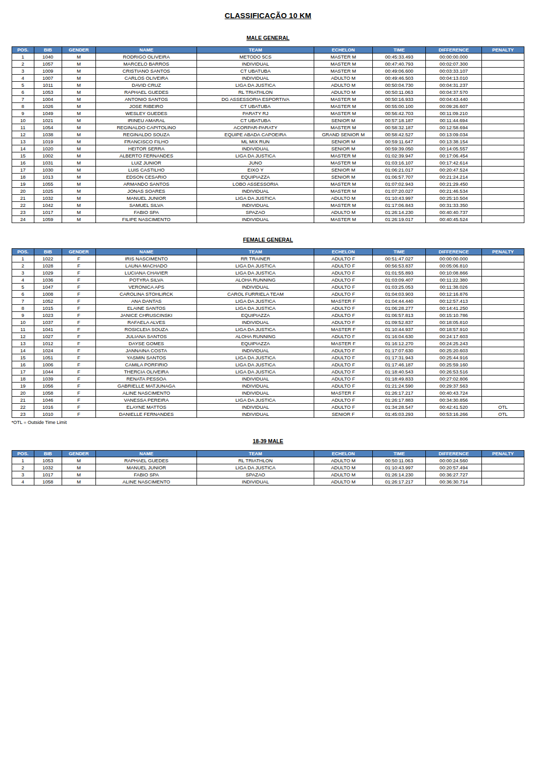CLASSIFICAÇÃO 10 KM
MALE GENERAL
| POS. | BIB | GENDER | NAME | TEAM | ECHELON | TIME | DIFFERENCE | PENALTY |
| --- | --- | --- | --- | --- | --- | --- | --- | --- |
| 1 | 1040 | M | RODRIGO OLIVEIRA | METODO 5CS | MASTER M | 00:45:33.493 | 00:00:00.000 | |
| 2 | 1057 | M | MARCELO BARROS | INDIVIDUAL | MASTER M | 00:47:40.793 | 00:02:07.300 | |
| 3 | 1009 | M | CRISTIANO SANTOS | CT UBATUBA | MASTER M | 00:49:06.600 | 00:03:33.107 | |
| 4 | 1007 | M | CARLOS OLIVEIRA | INDIVIDUAL | ADULTO M | 00:49:46.503 | 00:04:13.010 | |
| 5 | 1011 | M | DAVID CRUZ | LIGA DA JUSTICA | ADULTO M | 00:50:04.730 | 00:04:31.237 | |
| 6 | 1053 | M | RAPHAEL GUEDES | RL TRIATHLON | ADULTO M | 00:50:11.063 | 00:04:37.570 | |
| 7 | 1004 | M | ANTONIO SANTOS | DG ASSESSORIA ESPORTIVA | MASTER M | 00:50:16.933 | 00:04:43.440 | |
| 8 | 1026 | M | JOSE RIBEIRO | CT UBATUBA | MASTER M | 00:55:00.100 | 00:09:26.607 | |
| 9 | 1049 | M | WESLEY GUEDES | PARATY RJ | MASTER M | 00:56:42.703 | 00:11:09.210 | |
| 10 | 1021 | M | IRINEU AMARAL | CT UBATUBA | SENIOR M | 00:57:18.187 | 00:11:44.694 | |
| 11 | 1054 | M | REGINALDO CAPITOLINO | ACORPAR-PARATY | MASTER M | 00:58:32.187 | 00:12:58.694 | |
| 12 | 1038 | M | REGINALDO SOUZA | EQUIPE ABADA CAPOEIRA | GRAND SENIOR M | 00:58:42.527 | 00:13:09.034 | |
| 13 | 1019 | M | FRANCISCO FILHO | ML MIX RUN | SENIOR M | 00:59:11.647 | 00:13:38.154 | |
| 14 | 1020 | M | HEITOR SERRA | INDIVIDUAL | SENIOR M | 00:59:39.050 | 00:14:05.557 | |
| 15 | 1002 | M | ALBERTO FERNANDES | LIGA DA JUSTICA | MASTER M | 01:02:39.947 | 00:17:06.454 | |
| 16 | 1031 | M | LUIZ JUNIOR | JUNO | MASTER M | 01:03:16.107 | 00:17:42.614 | |
| 17 | 1030 | M | LUIS CASTILHO | EIXO Y | SENIOR M | 01:06:21.017 | 00:20:47.524 | |
| 18 | 1013 | M | EDSON CESARIO | EQUIPIAZZA | SENIOR M | 01:06:57.707 | 00:21:24.214 | |
| 19 | 1055 | M | ARMANDO SANTOS | LOBO ASSESSORIA | MASTER M | 01:07:02.943 | 00:21:29.450 | |
| 20 | 1025 | M | JONAS SOARES | INDIVIDUAL | MASTER M | 01:07:20.027 | 00:21:46.534 | |
| 21 | 1032 | M | MANUEL JUNIOR | LIGA DA JUSTICA | ADULTO M | 01:10:43.997 | 00:25:10.504 | |
| 22 | 1042 | M | SAMUEL SILVA | INDIVIDUAL | MASTER M | 01:17:06.843 | 00:31:33.350 | |
| 23 | 1017 | M | FABIO SPA | SPAZAO | ADULTO M | 01:26:14.230 | 00:40:40.737 | |
| 24 | 1059 | M | FILIPE NASCIMENTO | INDIVIDUAL | MASTER M | 01:26:19.017 | 00:40:45.524 | |
FEMALE GENERAL
| POS. | BIB | GENDER | NAME | TEAM | ECHELON | TIME | DIFFERENCE | PENALTY |
| --- | --- | --- | --- | --- | --- | --- | --- | --- |
| 1 | 1022 | F | IRIS NASCIMENTO | RR TRAINER | ADULTO F | 00:51:47.027 | 00:00:00.000 | |
| 2 | 1028 | F | LAUNA MACHADO | LIGA DA JUSTICA | ADULTO F | 00:56:53.837 | 00:05:06.810 | |
| 3 | 1029 | F | LUCIANA CHAVIER | LIGA DA JUSTICA | ADULTO F | 01:01:55.893 | 00:10:08.866 | |
| 4 | 1036 | F | POTYRA SILVA | ALOHA RUNNING | ADULTO F | 01:03:09.407 | 00:11:22.380 | |
| 5 | 1047 | F | VERONICA APS | INDIVIDUAL | ADULTO F | 01:03:25.053 | 00:11:38.026 | |
| 6 | 1008 | F | CAROLINA STOHLIRCK | CAROL FURRIELA TEAM | ADULTO F | 01:04:03.903 | 00:12:16.876 | |
| 7 | 1052 | F | ANA DANTAS | LIGA DA JUSTICA | MASTER F | 01:04:44.440 | 00:12:57.413 | |
| 8 | 1015 | F | ELAINE SANTOS | LIGA DA JUSTICA | ADULTO F | 01:06:28.277 | 00:14:41.250 | |
| 9 | 1023 | F | JANICE CHRUSCINSKI | EQUIPIAZZA | ADULTO F | 01:06:57.813 | 00:15:10.786 | |
| 10 | 1037 | F | RAFAELA ALVES | INDIVIDUAL | ADULTO F | 01:09:52.837 | 00:18:05.810 | |
| 11 | 1041 | F | ROSICLEIA SOUZA | LIGA DA JUSTICA | MASTER F | 01:10:44.937 | 00:18:57.910 | |
| 12 | 1027 | F | JULIANA SANTOS | ALOHA RUNNING | ADULTO F | 01:16:04.630 | 00:24:17.603 | |
| 13 | 1012 | F | DAYSE GOMES | EQUIPIAZZA | MASTER F | 01:16:12.270 | 00:24:25.243 | |
| 14 | 1024 | F | JANNAINA COSTA | INDIVIDUAL | ADULTO F | 01:17:07.630 | 00:25:20.603 | |
| 15 | 1051 | F | YASMIN SANTOS | LIGA DA JUSTICA | ADULTO F | 01:17:31.943 | 00:25:44.916 | |
| 16 | 1006 | F | CAMILA PORFIRIO | LIGA DA JUSTICA | ADULTO F | 01:17:46.187 | 00:25:59.160 | |
| 17 | 1044 | F | THERCIA OLIVEIRA | LIGA DA JUSTICA | ADULTO F | 01:18:40.543 | 00:26:53.516 | |
| 18 | 1039 | F | RENATA PESSOA | INDIVIDUAL | ADULTO F | 01:18:49.833 | 00:27:02.806 | |
| 19 | 1056 | F | GABRIELLE MATJUNAGA | INDIVIDUAL | ADULTO F | 01:21:24.590 | 00:29:37.563 | |
| 20 | 1058 | F | ALINE NASCIMENTO | INDIVIDUAL | MASTER F | 01:26:17.217 | 00:40:43.724 | |
| 21 | 1046 | F | VANESSA PEREIRA | LIGA DA JUSTICA | ADULTO F | 01:26:17.883 | 00:34:30.856 | |
| 22 | 1016 | F | ELAYNE MATTOS | INDIVIDUAL | ADULTO F | 01:34:28.547 | 00:42:41.520 | OTL |
| 23 | 1010 | F | DANIELLE FERNANDES | INDIVIDUAL | SENIOR F | 01:45:03.293 | 00:53:16.266 | OTL |
*OTL = Outside Time Limit
18-39 MALE
| POS. | BIB | GENDER | NAME | TEAM | ECHELON | TIME | DIFFERENCE | PENALTY |
| --- | --- | --- | --- | --- | --- | --- | --- | --- |
| 1 | 1053 | M | RAPHAEL GUEDES | RL TRIATHLON | ADULTO M | 00:50:11.063 | 00:00:24.560 | |
| 2 | 1032 | M | MANUEL JUNIOR | LIGA DA JUSTICA | ADULTO M | 01:10:43.997 | 00:20:57.494 | |
| 3 | 1017 | M | FABIO SPA | SPAZAO | ADULTO M | 01:26:14.230 | 00:36:27.727 | |
| 4 | 1058 | M | ALINE NASCIMENTO | INDIVIDUAL | ADULTO M | 01:26:17.217 | 00:36:30.714 | |